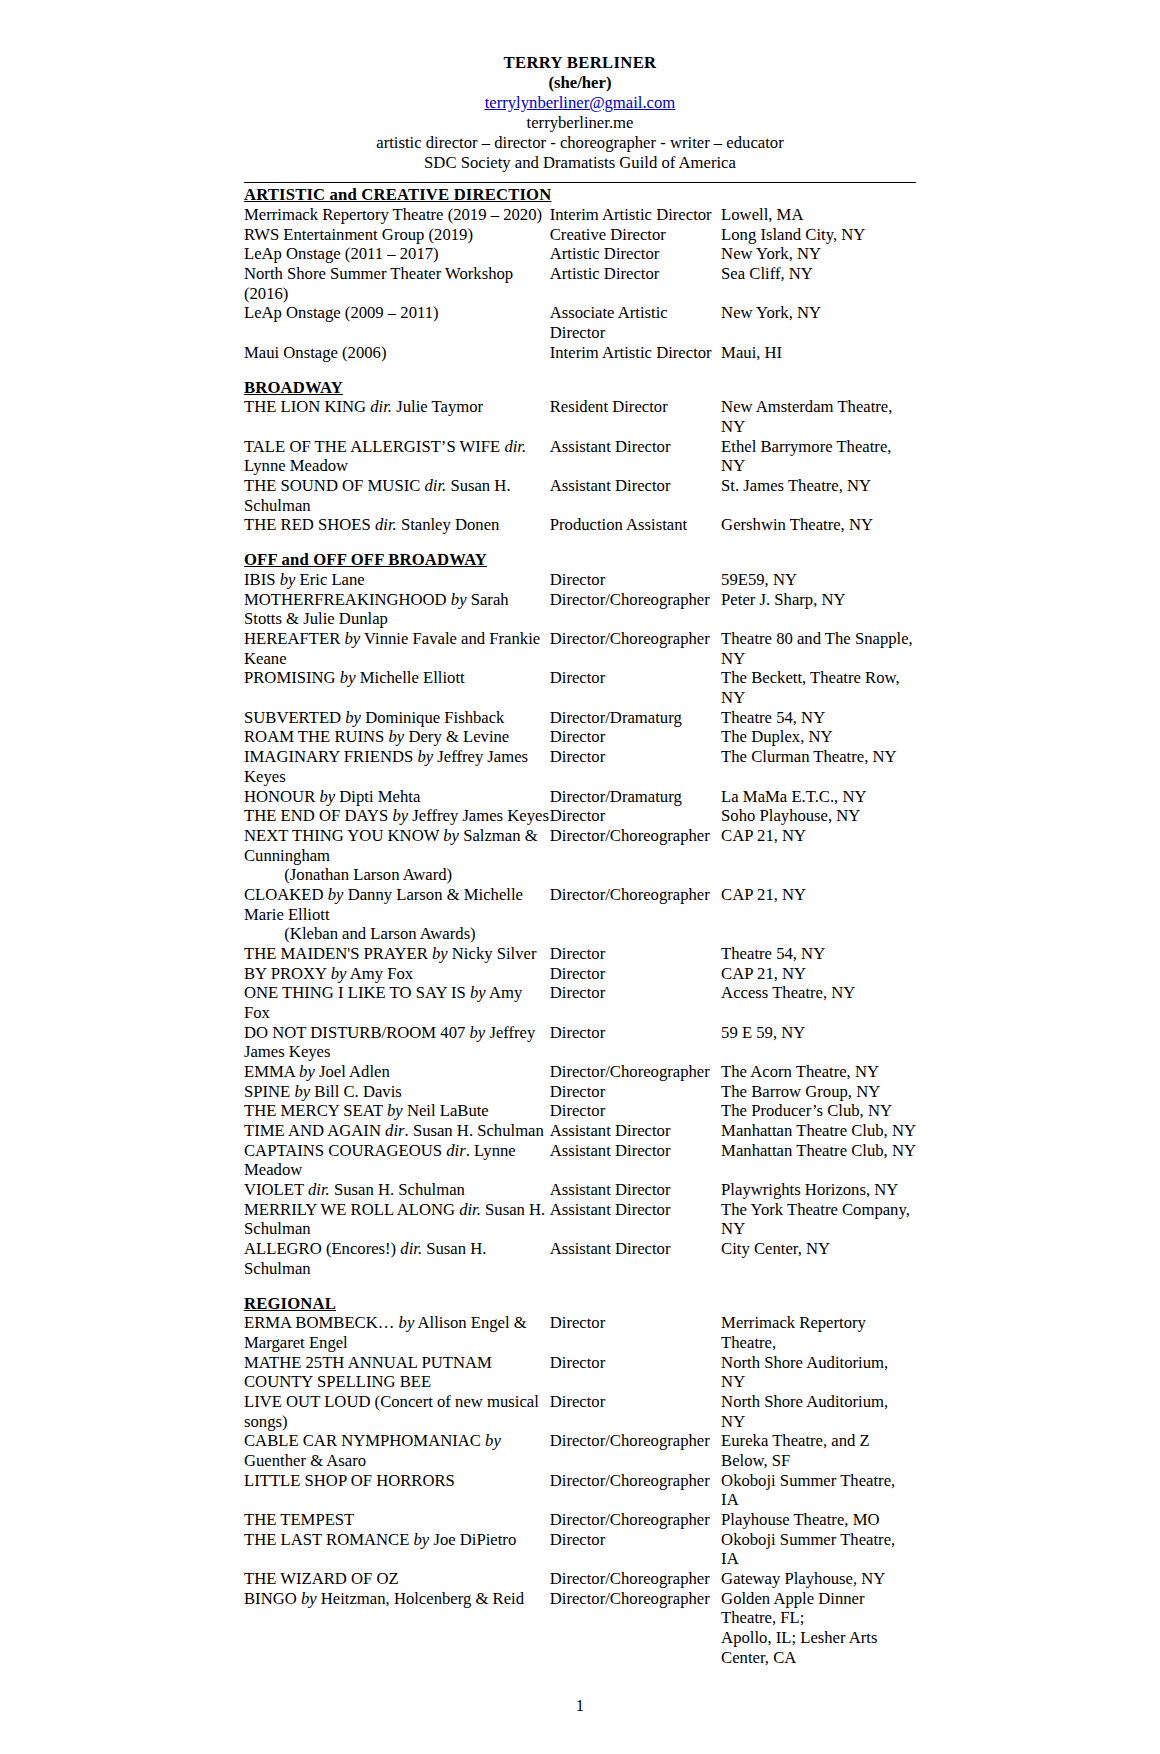TERRY BERLINER
(she/her)
terrylynberliner@gmail.com
terryberliner.me
artistic director – director - choreographer - writer – educator
SDC Society and Dramatists Guild of America
ARTISTIC and CREATIVE DIRECTION
| Merrimack Repertory Theatre (2019 – 2020) | Interim Artistic Director | Lowell, MA |
| RWS Entertainment Group (2019) | Creative Director | Long Island City, NY |
| LeAp Onstage (2011 – 2017) | Artistic Director | New York, NY |
| North Shore Summer Theater Workshop (2016) | Artistic Director | Sea Cliff, NY |
| LeAp Onstage (2009 – 2011) | Associate Artistic Director | New York, NY |
| Maui Onstage (2006) | Interim Artistic Director | Maui, HI |
BROADWAY
| THE LION KING dir. Julie Taymor | Resident Director | New Amsterdam Theatre, NY |
| TALE OF THE ALLERGIST’S WIFE dir. Lynne Meadow | Assistant Director | Ethel Barrymore Theatre, NY |
| THE SOUND OF MUSIC dir. Susan H. Schulman | Assistant Director | St. James Theatre, NY |
| THE RED SHOES dir. Stanley Donen | Production Assistant | Gershwin Theatre, NY |
OFF and OFF OFF BROADWAY
| IBIS by Eric Lane | Director | 59E59, NY |
| MOTHERFREAKINGHOOD by Sarah Stotts & Julie Dunlap | Director/Choreographer | Peter J. Sharp, NY |
| HEREAFTER by Vinnie Favale and Frankie Keane | Director/Choreographer | Theatre 80 and The Snapple, NY |
| PROMISING by Michelle Elliott | Director | The Beckett, Theatre Row, NY |
| SUBVERTED by Dominique Fishback | Director/Dramaturg | Theatre 54, NY |
| ROAM THE RUINS by Dery & Levine | Director | The Duplex, NY |
| IMAGINARY FRIENDS by Jeffrey James Keyes | Director | The Clurman Theatre, NY |
| HONOUR by Dipti Mehta | Director/Dramaturg | La MaMa E.T.C., NY |
| THE END OF DAYS by Jeffrey James Keyes | Director | Soho Playhouse, NY |
| NEXT THING YOU KNOW by Salzman & Cunningham | Director/Choreographer | CAP 21, NY |
| (Jonathan Larson Award) | | |
| CLOAKED by Danny Larson & Michelle Marie Elliott | Director/Choreographer | CAP 21, NY |
| (Kleban and Larson Awards) | | |
| THE MAIDEN'S PRAYER by Nicky Silver | Director | Theatre 54, NY |
| BY PROXY by Amy Fox | Director | CAP 21, NY |
| ONE THING I LIKE TO SAY IS by Amy Fox | Director | Access Theatre, NY |
| DO NOT DISTURB/ROOM 407 by Jeffrey James Keyes | Director | 59 E 59, NY |
| EMMA by Joel Adlen | Director/Choreographer | The Acorn Theatre, NY |
| SPINE by Bill C. Davis | Director | The Barrow Group, NY |
| THE MERCY SEAT by Neil LaBute | Director | The Producer’s Club, NY |
| TIME AND AGAIN dir . Susan H. Schulman | Assistant Director | Manhattan Theatre Club, NY |
| CAPTAINS COURAGEOUS dir . Lynne Meadow | Assistant Director | Manhattan Theatre Club, NY |
| VIOLET dir. Susan H. Schulman | Assistant Director | Playwrights Horizons, NY |
| MERRILY WE ROLL ALONG dir. Susan H. Schulman | Assistant Director | The York Theatre Company, NY |
| ALLEGRO (Encores!) dir. Susan H. Schulman | Assistant Director | City Center, NY |
REGIONAL
| ERMA BOMBECK… by Allison Engel & Margaret Engel | Director | Merrimack Repertory Theatre, |
| MATHE 25TH ANNUAL PUTNAM COUNTY SPELLING BEE | Director | North Shore Auditorium, NY |
| LIVE OUT LOUD (Concert of new musical songs) | Director | North Shore Auditorium, NY |
| CABLE CAR NYMPHOMANIAC by Guenther & Asaro | Director/Choreographer | Eureka Theatre, and Z Below, SF |
| LITTLE SHOP OF HORRORS | Director/Choreographer | Okoboji Summer Theatre, IA |
| THE TEMPEST | Director/Choreographer | Playhouse Theatre, MO |
| THE LAST ROMANCE by Joe DiPietro | Director | Okoboji Summer Theatre, IA |
| THE WIZARD OF OZ | Director/Choreographer | Gateway Playhouse, NY |
| BINGO by Heitzman, Holcenberg & Reid | Director/Choreographer | Golden Apple Dinner Theatre, FL; |
| | | Apollo, IL; Lesher Arts Center, CA |
1